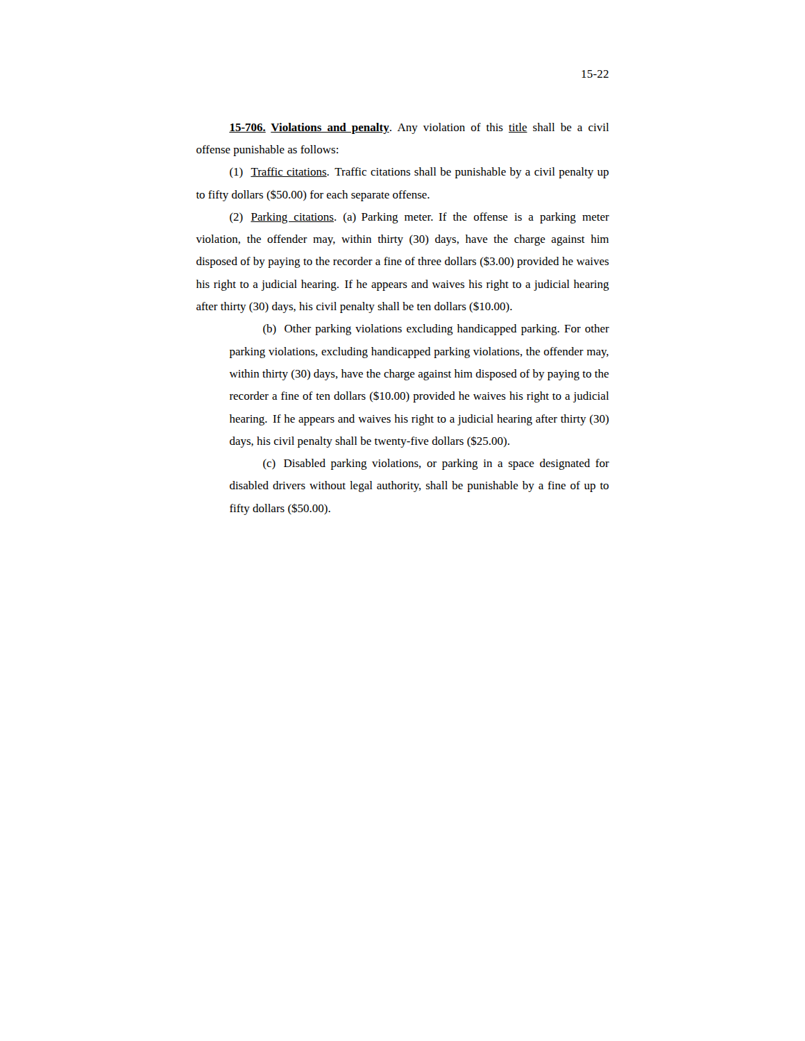15-22
15-706. Violations and penalty. Any violation of this title shall be a civil offense punishable as follows:
(1) Traffic citations. Traffic citations shall be punishable by a civil penalty up to fifty dollars ($50.00) for each separate offense.
(2) Parking citations. (a) Parking meter. If the offense is a parking meter violation, the offender may, within thirty (30) days, have the charge against him disposed of by paying to the recorder a fine of three dollars ($3.00) provided he waives his right to a judicial hearing. If he appears and waives his right to a judicial hearing after thirty (30) days, his civil penalty shall be ten dollars ($10.00).
(b) Other parking violations excluding handicapped parking. For other parking violations, excluding handicapped parking violations, the offender may, within thirty (30) days, have the charge against him disposed of by paying to the recorder a fine of ten dollars ($10.00) provided he waives his right to a judicial hearing. If he appears and waives his right to a judicial hearing after thirty (30) days, his civil penalty shall be twenty-five dollars ($25.00).
(c) Disabled parking violations, or parking in a space designated for disabled drivers without legal authority, shall be punishable by a fine of up to fifty dollars ($50.00).